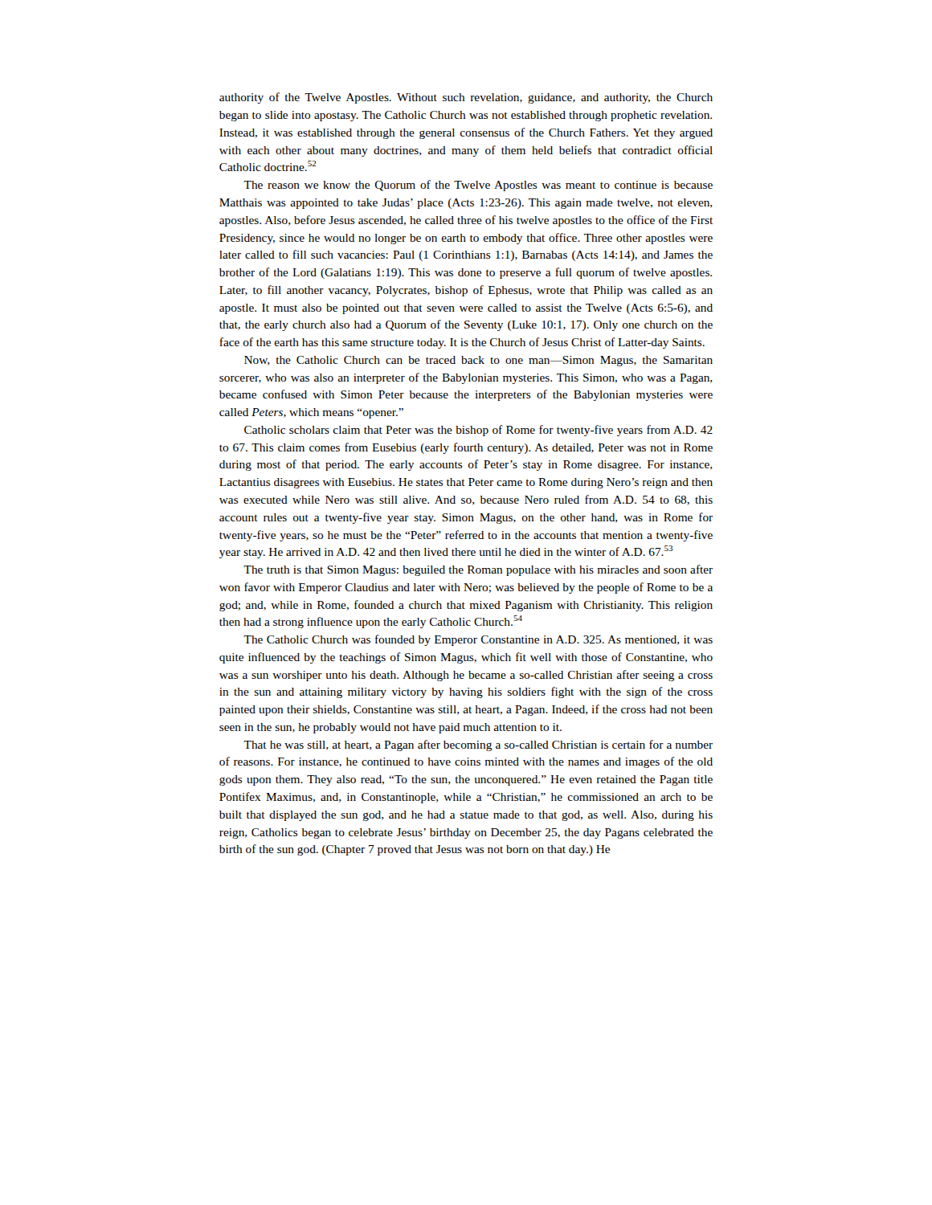authority of the Twelve Apostles. Without such revelation, guidance, and authority, the Church began to slide into apostasy. The Catholic Church was not established through prophetic revelation. Instead, it was established through the general consensus of the Church Fathers. Yet they argued with each other about many doctrines, and many of them held beliefs that contradict official Catholic doctrine.52
The reason we know the Quorum of the Twelve Apostles was meant to continue is because Matthais was appointed to take Judas’ place (Acts 1:23-26). This again made twelve, not eleven, apostles. Also, before Jesus ascended, he called three of his twelve apostles to the office of the First Presidency, since he would no longer be on earth to embody that office. Three other apostles were later called to fill such vacancies: Paul (1 Corinthians 1:1), Barnabas (Acts 14:14), and James the brother of the Lord (Galatians 1:19). This was done to preserve a full quorum of twelve apostles. Later, to fill another vacancy, Polycrates, bishop of Ephesus, wrote that Philip was called as an apostle. It must also be pointed out that seven were called to assist the Twelve (Acts 6:5-6), and that, the early church also had a Quorum of the Seventy (Luke 10:1, 17). Only one church on the face of the earth has this same structure today. It is the Church of Jesus Christ of Latter-day Saints.
Now, the Catholic Church can be traced back to one man—Simon Magus, the Samaritan sorcerer, who was also an interpreter of the Babylonian mysteries. This Simon, who was a Pagan, became confused with Simon Peter because the interpreters of the Babylonian mysteries were called Peters, which means “opener.”
Catholic scholars claim that Peter was the bishop of Rome for twenty-five years from A.D. 42 to 67. This claim comes from Eusebius (early fourth century). As detailed, Peter was not in Rome during most of that period. The early accounts of Peter’s stay in Rome disagree. For instance, Lactantius disagrees with Eusebius. He states that Peter came to Rome during Nero’s reign and then was executed while Nero was still alive. And so, because Nero ruled from A.D. 54 to 68, this account rules out a twenty-five year stay. Simon Magus, on the other hand, was in Rome for twenty-five years, so he must be the “Peter” referred to in the accounts that mention a twenty-five year stay. He arrived in A.D. 42 and then lived there until he died in the winter of A.D. 67.53
The truth is that Simon Magus: beguiled the Roman populace with his miracles and soon after won favor with Emperor Claudius and later with Nero; was believed by the people of Rome to be a god; and, while in Rome, founded a church that mixed Paganism with Christianity. This religion then had a strong influence upon the early Catholic Church.54
The Catholic Church was founded by Emperor Constantine in A.D. 325. As mentioned, it was quite influenced by the teachings of Simon Magus, which fit well with those of Constantine, who was a sun worshiper unto his death. Although he became a so-called Christian after seeing a cross in the sun and attaining military victory by having his soldiers fight with the sign of the cross painted upon their shields, Constantine was still, at heart, a Pagan. Indeed, if the cross had not been seen in the sun, he probably would not have paid much attention to it.
That he was still, at heart, a Pagan after becoming a so-called Christian is certain for a number of reasons. For instance, he continued to have coins minted with the names and images of the old gods upon them. They also read, “To the sun, the unconquered.” He even retained the Pagan title Pontifex Maximus, and, in Constantinople, while a “Christian,” he commissioned an arch to be built that displayed the sun god, and he had a statue made to that god, as well. Also, during his reign, Catholics began to celebrate Jesus’ birthday on December 25, the day Pagans celebrated the birth of the sun god. (Chapter 7 proved that Jesus was not born on that day.) He